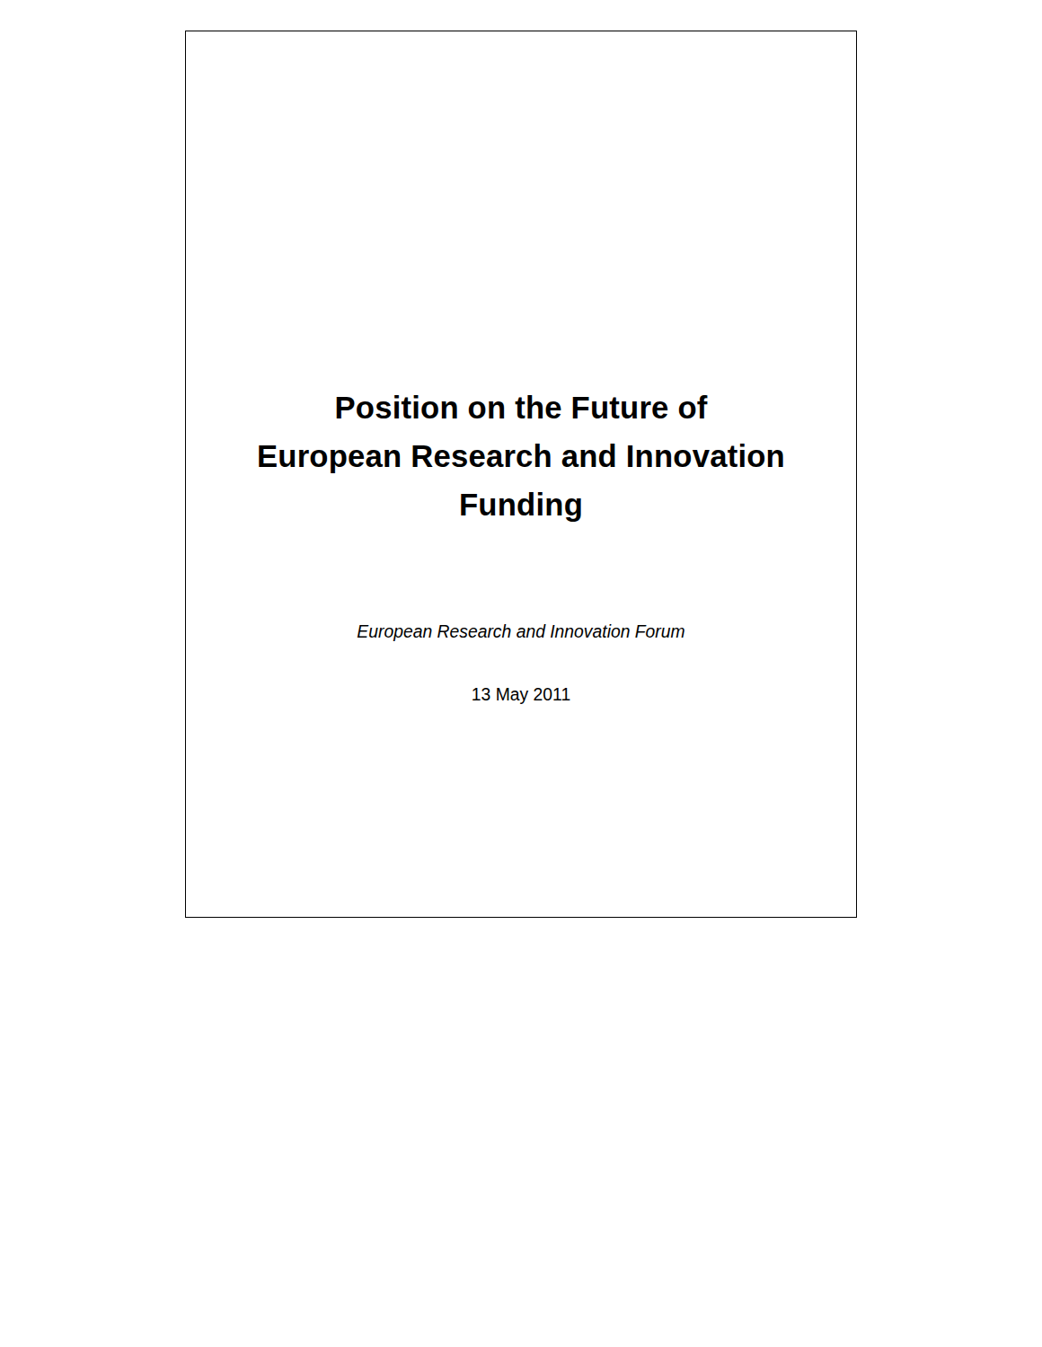Position on the Future of
European Research and Innovation Funding
European Research and Innovation Forum
13 May 2011